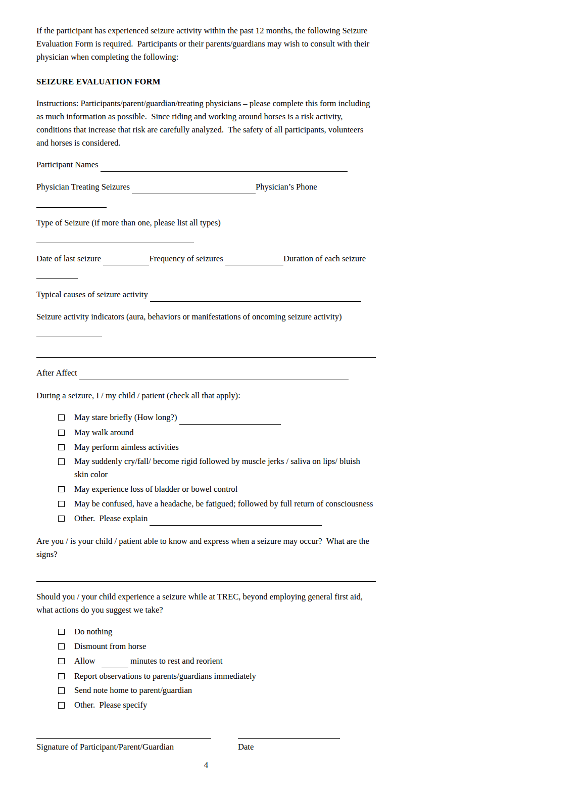If the participant has experienced seizure activity within the past 12 months, the following Seizure Evaluation Form is required. Participants or their parents/guardians may wish to consult with their physician when completing the following:
SEIZURE EVALUATION FORM
Instructions: Participants/parent/guardian/treating physicians – please complete this form including as much information as possible. Since riding and working around horses is a risk activity, conditions that increase that risk are carefully analyzed. The safety of all participants, volunteers and horses is considered.
Participant Names
Physician Treating Seizures Physician’s Phone
Type of Seizure (if more than one, please list all types)
Date of last seizure Frequency of seizures Duration of each seizure
Typical causes of seizure activity
Seizure activity indicators (aura, behaviors or manifestations of oncoming seizure activity)
After Affect
During a seizure, I / my child / patient (check all that apply):
May stare briefly (How long?)
May walk around
May perform aimless activities
May suddenly cry/fall/ become rigid followed by muscle jerks / saliva on lips/ bluish skin color
May experience loss of bladder or bowel control
May be confused, have a headache, be fatigued; followed by full return of consciousness
Other. Please explain
Are you / is your child / patient able to know and express when a seizure may occur? What are the signs?
Should you / your child experience a seizure while at TREC, beyond employing general first aid, what actions do you suggest we take?
Do nothing
Dismount from horse
Allow minutes to rest and reorient
Report observations to parents/guardians immediately
Send note home to parent/guardian
Other. Please specify
Signature of Participant/Parent/Guardian
Date
4